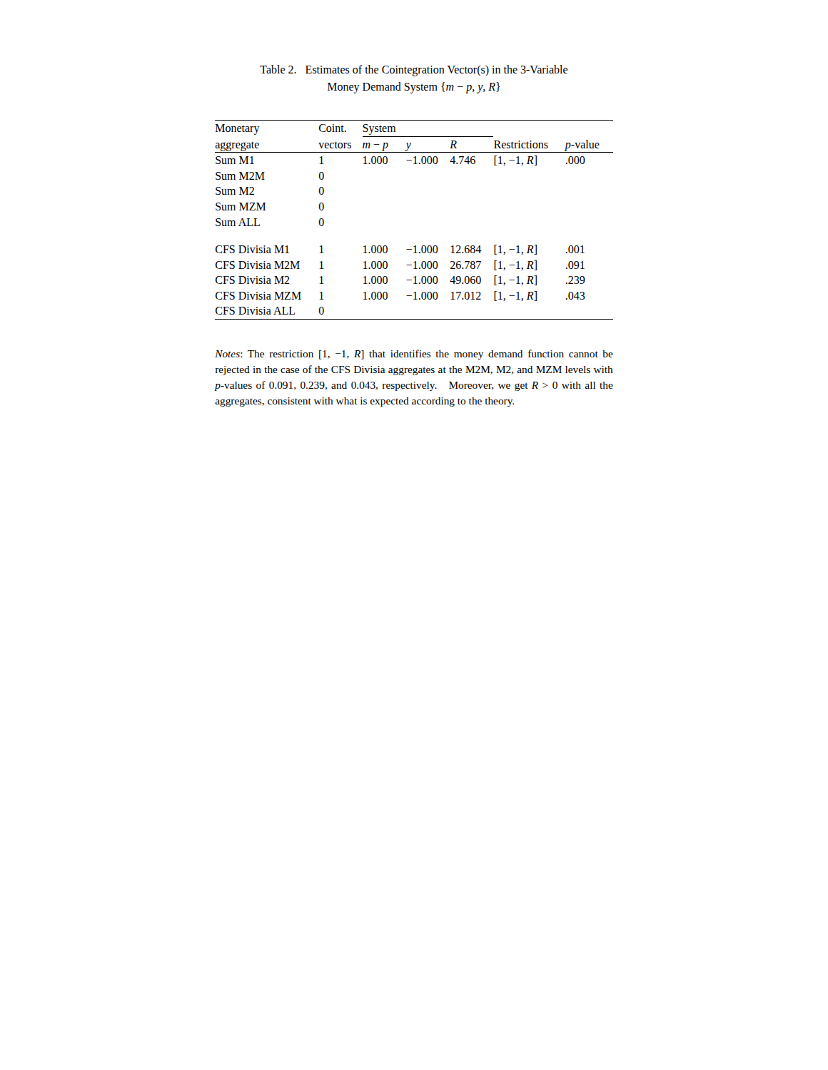Table 2. Estimates of the Cointegration Vector(s) in the 3-Variable Money Demand System {m − p, y, R}
| Monetary | Coint. | System | | |
| aggregate | vectors | m − p | y | R | Restrictions | p -value |
| Sum M1 | 1 | 1.000 | −1.000 | 4.746 | [1, −1, R ] | .000 |
| Sum M2M | 0 | | | | | |
| Sum M2 | 0 | | | | | |
| Sum MZM | 0 | | | | | |
| Sum ALL | 0 | | | | | |
| CFS Divisia M1 | 1 | 1.000 | −1.000 | 12.684 | [1, −1, R ] | .001 |
| CFS Divisia M2M | 1 | 1.000 | −1.000 | 26.787 | [1, −1, R ] | .091 |
| CFS Divisia M2 | 1 | 1.000 | −1.000 | 49.060 | [1, −1, R ] | .239 |
| CFS Divisia MZM | 1 | 1.000 | −1.000 | 17.012 | [1, −1, R ] | .043 |
| CFS Divisia ALL | 0 | | | | | |
Notes: The restriction [1, −1, R] that identifies the money demand function cannot be rejected in the case of the CFS Divisia aggregates at the M2M, M2, and MZM levels with p-values of 0.091, 0.239, and 0.043, respectively. Moreover, we get R > 0 with all the aggregates, consistent with what is expected according to the theory.